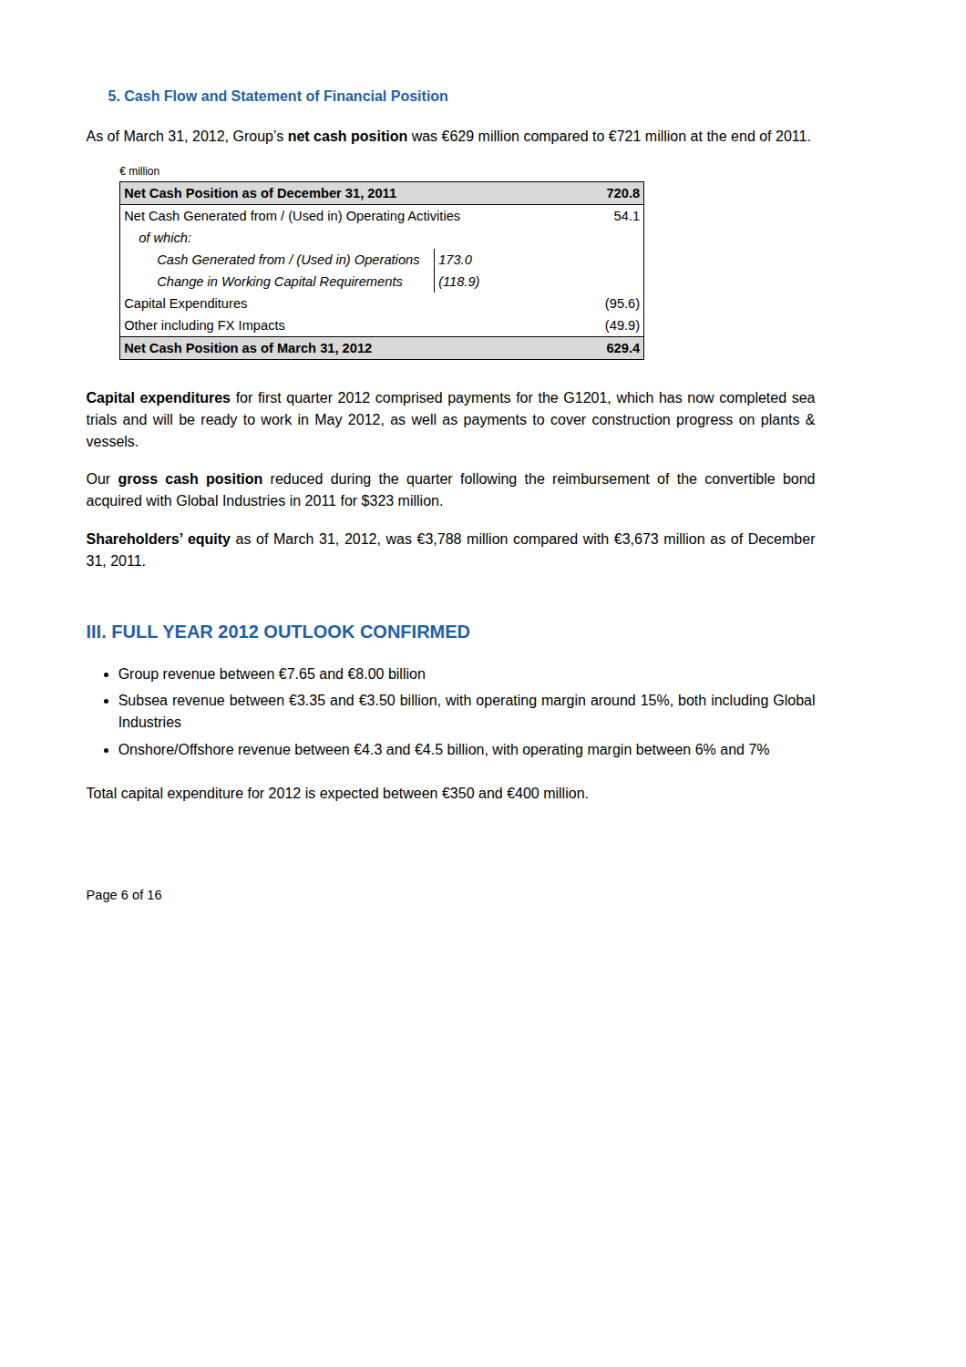5. Cash Flow and Statement of Financial Position
As of March 31, 2012, Group’s net cash position was €629 million compared to €721 million at the end of 2011.
€ million
| Net Cash Position as of December 31, 2011 | 720.8 |
| Net Cash Generated from / (Used in) Operating Activities | 54.1 |
| of which: | |
| Cash Generated from / (Used in) Operations | 173.0 | |
| Change in Working Capital Requirements | (118.9) | |
| Capital Expenditures | (95.6) |
| Other including FX Impacts | (49.9) |
| Net Cash Position as of March 31, 2012 | 629.4 |
Capital expenditures for first quarter 2012 comprised payments for the G1201, which has now completed sea trials and will be ready to work in May 2012, as well as payments to cover construction progress on plants & vessels.
Our gross cash position reduced during the quarter following the reimbursement of the convertible bond acquired with Global Industries in 2011 for $323 million.
Shareholders’ equity as of March 31, 2012, was €3,788 million compared with €3,673 million as of December 31, 2011.
III. FULL YEAR 2012 OUTLOOK CONFIRMED
Group revenue between €7.65 and €8.00 billion
Subsea revenue between €3.35 and €3.50 billion, with operating margin around 15%, both including Global Industries
Onshore/Offshore revenue between €4.3 and €4.5 billion, with operating margin between 6% and 7%
Total capital expenditure for 2012 is expected between €350 and €400 million.
Page 6 of 16